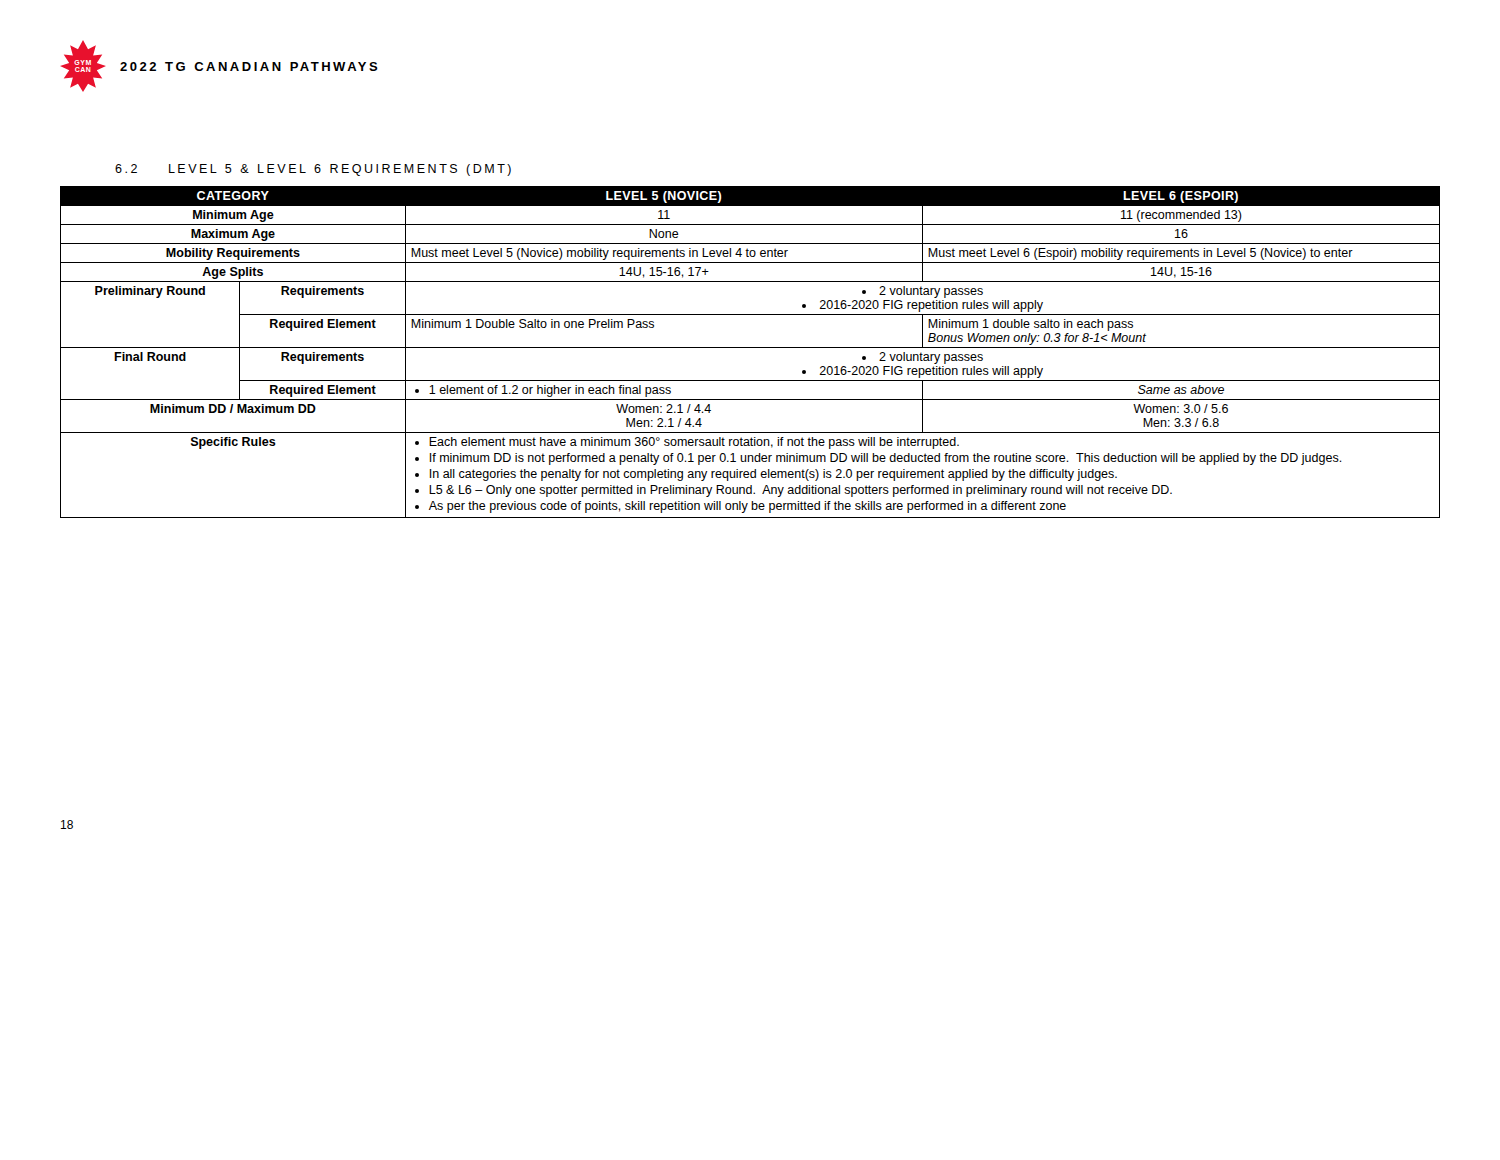GYM
CAN
2022 TG CANADIAN PATHWAYS
6.2 LEVEL 5 & LEVEL 6 REQUIREMENTS (DMT)
| CATEGORY | LEVEL 5 (NOVICE) | LEVEL 6 (ESPOIR) |
| --- | --- | --- |
| Minimum Age | 11 | 11 (recommended 13) |
| Maximum Age | None | 16 |
| Mobility Requirements | Must meet Level 5 (Novice) mobility requirements in Level 4 to enter | Must meet Level 6 (Espoir) mobility requirements in Level 5 (Novice) to enter |
| Age Splits | 14U, 15-16, 17+ | 14U, 15-16 |
| Preliminary Round | Requirements | 2 voluntary passes 2016-2020 FIG repetition rules will apply |
| Required Element | Minimum 1 Double Salto in one Prelim Pass | Minimum 1 double salto in each pass Bonus Women only: 0.3 for 8-1< Mount |
| Final Round | Requirements | 2 voluntary passes 2016-2020 FIG repetition rules will apply |
| Required Element | 1 element of 1.2 or higher in each final pass | Same as above |
| Minimum DD / Maximum DD | Women: 2.1 / 4.4 Men: 2.1 / 4.4 | Women: 3.0 / 5.6 Men: 3.3 / 6.8 |
| Specific Rules | Each element must have a minimum 360° somersault rotation, if not the pass will be interrupted. If minimum DD is not performed a penalty of 0.1 per 0.1 under minimum DD will be deducted from the routine score. This deduction will be applied by the DD judges. In all categories the penalty for not completing any required element(s) is 2.0 per requirement applied by the difficulty judges. L5 & L6 – Only one spotter permitted in Preliminary Round. Any additional spotters performed in preliminary round will not receive DD. As per the previous code of points, skill repetition will only be permitted if the skills are performed in a different zone |
18